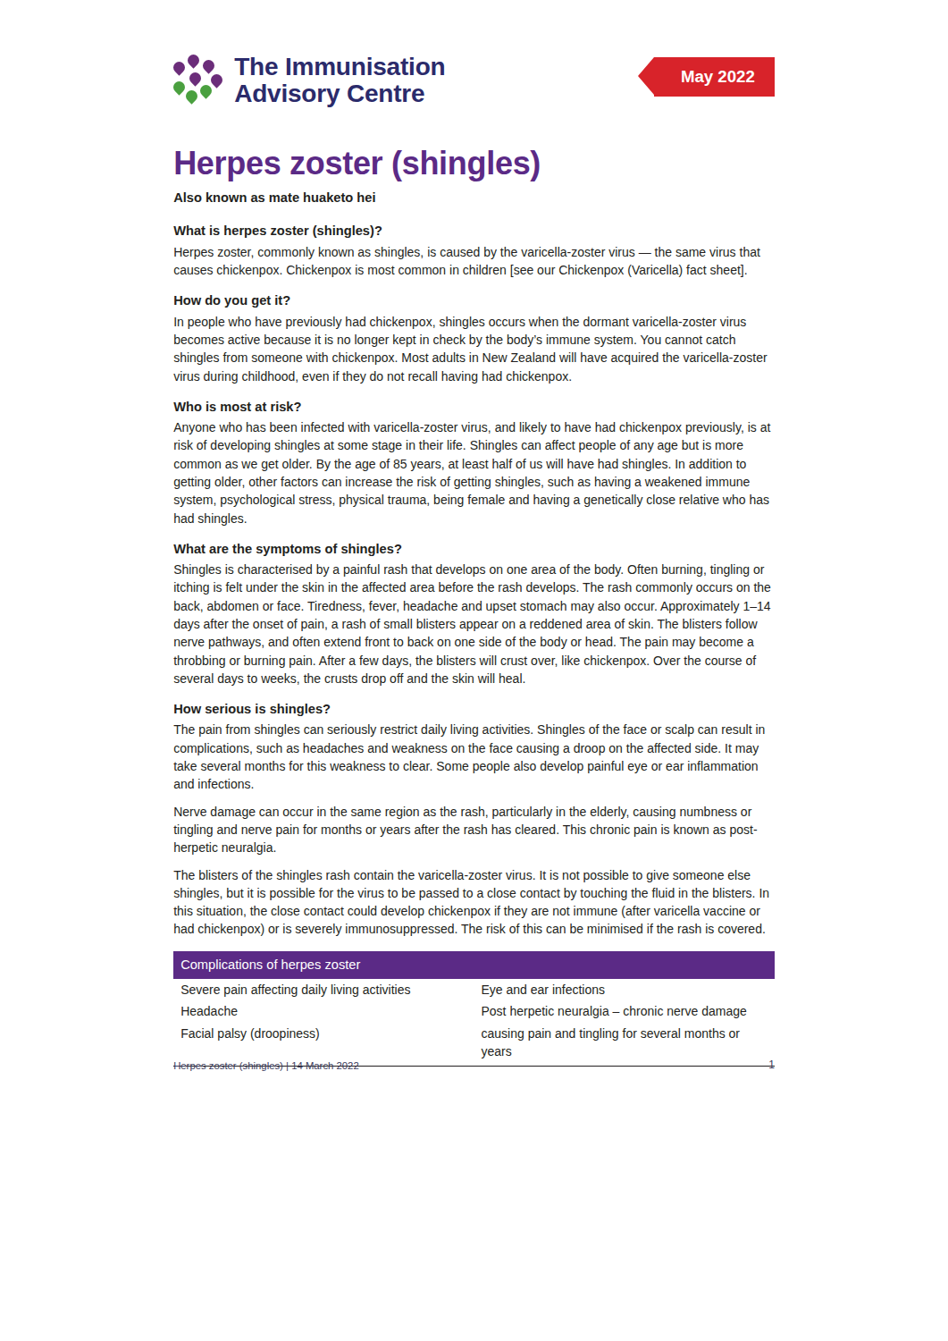The Immunisation
Advisory Centre
May 2022
Herpes zoster (shingles)
Also known as mate huaketo hei
What is herpes zoster (shingles)?
Herpes zoster, commonly known as shingles, is caused by the varicella-zoster virus — the same virus that causes chickenpox. Chickenpox is most common in children [see our Chickenpox (Varicella) fact sheet].
How do you get it?
In people who have previously had chickenpox, shingles occurs when the dormant varicella-zoster virus becomes active because it is no longer kept in check by the body’s immune system. You cannot catch shingles from someone with chickenpox. Most adults in New Zealand will have acquired the varicella-zoster virus during childhood, even if they do not recall having had chickenpox.
Who is most at risk?
Anyone who has been infected with varicella-zoster virus, and likely to have had chickenpox previously, is at risk of developing shingles at some stage in their life. Shingles can affect people of any age but is more common as we get older. By the age of 85 years, at least half of us will have had shingles. In addition to getting older, other factors can increase the risk of getting shingles, such as having a weakened immune system, psychological stress, physical trauma, being female and having a genetically close relative who has had shingles.
What are the symptoms of shingles?
Shingles is characterised by a painful rash that develops on one area of the body. Often burning, tingling or itching is felt under the skin in the affected area before the rash develops. The rash commonly occurs on the back, abdomen or face. Tiredness, fever, headache and upset stomach may also occur. Approximately 1–14 days after the onset of pain, a rash of small blisters appear on a reddened area of skin. The blisters follow nerve pathways, and often extend front to back on one side of the body or head. The pain may become a throbbing or burning pain. After a few days, the blisters will crust over, like chickenpox. Over the course of several days to weeks, the crusts drop off and the skin will heal.
How serious is shingles?
The pain from shingles can seriously restrict daily living activities. Shingles of the face or scalp can result in complications, such as headaches and weakness on the face causing a droop on the affected side. It may take several months for this weakness to clear. Some people also develop painful eye or ear inflammation and infections.
Nerve damage can occur in the same region as the rash, particularly in the elderly, causing numbness or tingling and nerve pain for months or years after the rash has cleared. This chronic pain is known as post-herpetic neuralgia.
The blisters of the shingles rash contain the varicella-zoster virus. It is not possible to give someone else shingles, but it is possible for the virus to be passed to a close contact by touching the fluid in the blisters. In this situation, the close contact could develop chickenpox if they are not immune (after varicella vaccine or had chickenpox) or is severely immunosuppressed. The risk of this can be minimised if the rash is covered.
Complications of herpes zoster
| Severe pain affecting daily living activities | Eye and ear infections |
| Headache | Post herpetic neuralgia – chronic nerve damage |
| Facial palsy (droopiness) | causing pain and tingling for several months or years |
Herpes zoster (shingles) | 14 March 2022
1